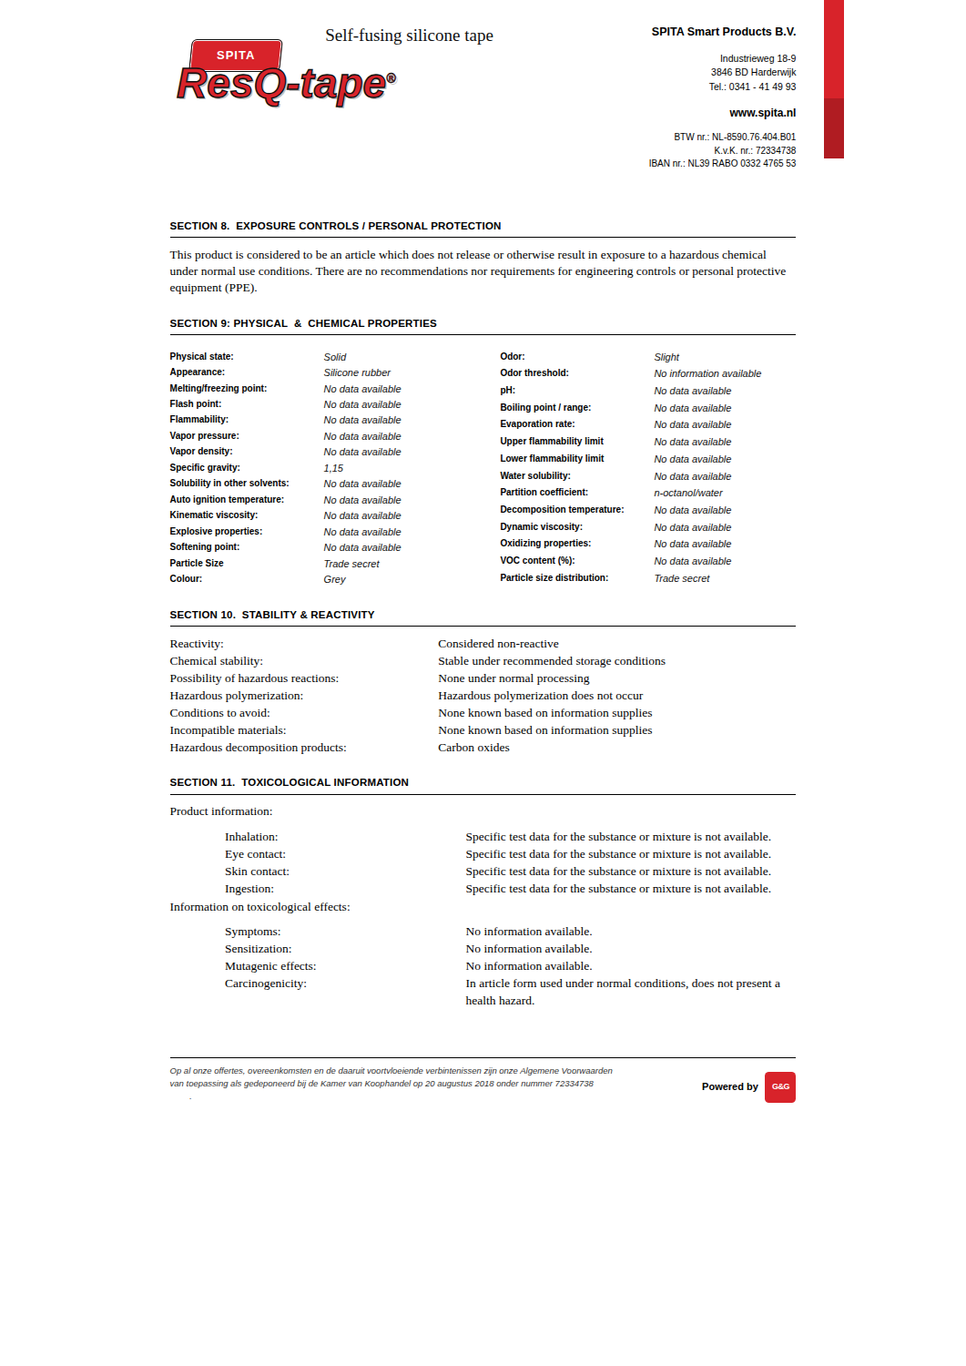Self-fusing silicone tape
SPITA
ResQ-tape®
SPITA Smart Products B.V.
Industrieweg 18-9
3846 BD Harderwijk
Tel.: 0341 - 41 49 93
www.spita.nl
BTW nr.: NL-8590.76.404.B01
K.v.K. nr.: 72334738
IBAN nr.: NL39 RABO 0332 4765 53
SECTION 8. EXPOSURE CONTROLS / PERSONAL PROTECTION
This product is considered to be an article which does not release or otherwise result in exposure to a hazardous chemical under normal use conditions. There are no recommendations nor requirements for engineering controls or personal protective equipment (PPE).
SECTION 9: PHYSICAL & CHEMICAL PROPERTIES
| Physical state: | Solid |
| Appearance: | Silicone rubber |
| Melting/freezing point: | No data available |
| Flash point: | No data available |
| Flammability: | No data available |
| Vapor pressure: | No data available |
| Vapor density: | No data available |
| Specific gravity: | 1,15 |
| Solubility in other solvents: | No data available |
| Auto ignition temperature: | No data available |
| Kinematic viscosity: | No data available |
| Explosive properties: | No data available |
| Softening point: | No data available |
| Particle Size | Trade secret |
| Colour: | Grey |
| Odor: | Slight |
| Odor threshold: | No information available |
| pH: | No data available |
| Boiling point / range: | No data available |
| Evaporation rate: | No data available |
| Upper flammability limit | No data available |
| Lower flammability limit | No data available |
| Water solubility: | No data available |
| Partition coefficient: | n-octanol/water |
| Decomposition temperature: | No data available |
| Dynamic viscosity: | No data available |
| Oxidizing properties: | No data available |
| VOC content (%): | No data available |
| Particle size distribution: | Trade secret |
SECTION 10. STABILITY & REACTIVITY
Reactivity:
Considered non-reactive
Chemical stability:
Stable under recommended storage conditions
Possibility of hazardous reactions:
None under normal processing
Hazardous polymerization:
Hazardous polymerization does not occur
Conditions to avoid:
None known based on information supplies
Incompatible materials:
None known based on information supplies
Hazardous decomposition products:
Carbon oxides
SECTION 11. TOXICOLOGICAL INFORMATION
Product information:
Inhalation:
Specific test data for the substance or mixture is not available.
Eye contact:
Specific test data for the substance or mixture is not available.
Skin contact:
Specific test data for the substance or mixture is not available.
Ingestion:
Specific test data for the substance or mixture is not available.
Information on toxicological effects:
Symptoms:
No information available.
Sensitization:
No information available.
Mutagenic effects:
No information available.
Carcinogenicity:
In article form used under normal conditions, does not present a
health hazard.
Op al onze offertes, overeenkomsten en de daaruit voortvloeiende verbintenissen zijn onze Algemene Voorwaarden van toepassing als gedeponeerd bij de Kamer van Koophandel op 20 augustus 2018 onder nummer 72334738 .
Powered by G&G